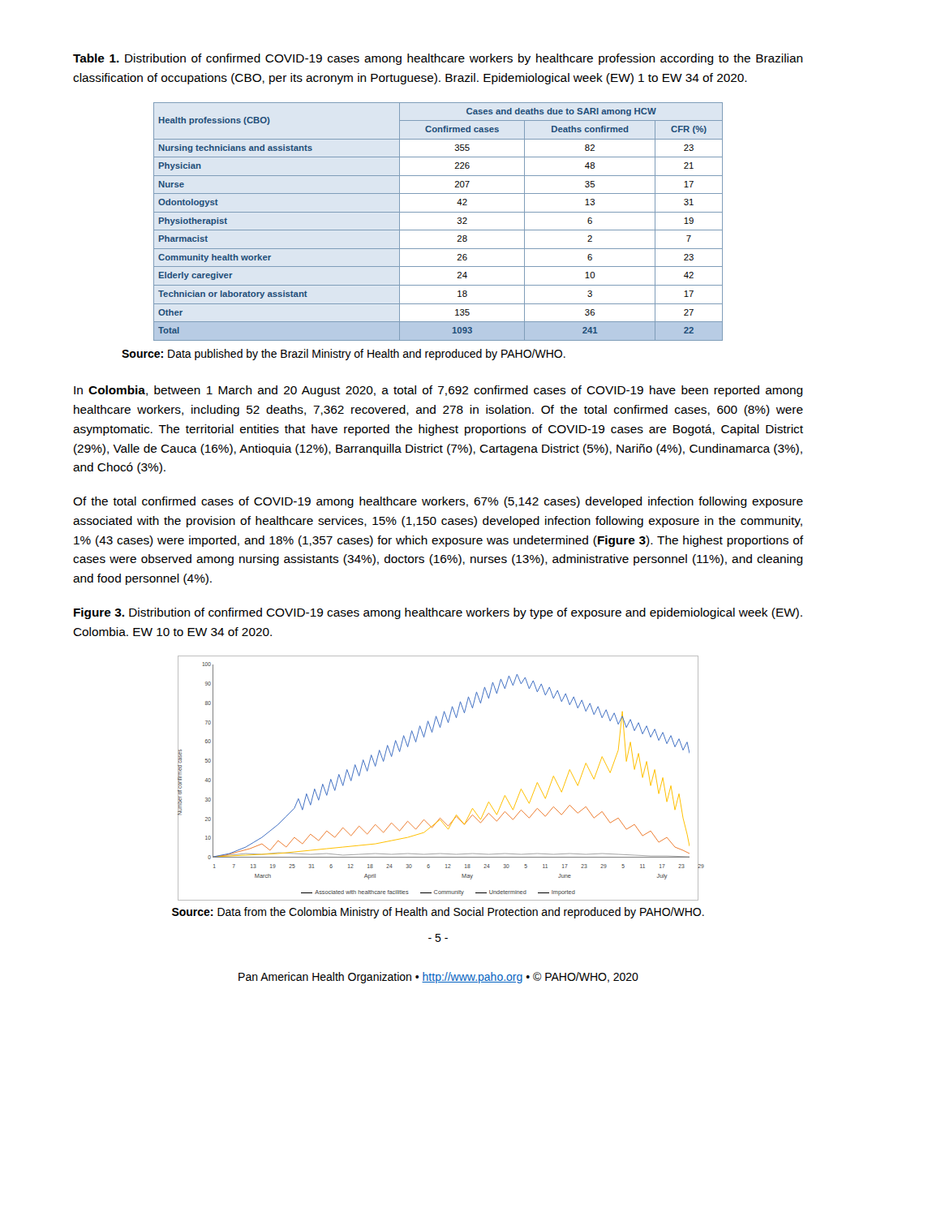Table 1. Distribution of confirmed COVID-19 cases among healthcare workers by healthcare profession according to the Brazilian classification of occupations (CBO, per its acronym in Portuguese). Brazil. Epidemiological week (EW) 1 to EW 34 of 2020.
| Health professions (CBO) | Cases and deaths due to SARI among HCW |
| --- | --- |
| Confirmed cases | Deaths confirmed | CFR (%) |
| Nursing technicians and assistants | 355 | 82 | 23 |
| Physician | 226 | 48 | 21 |
| Nurse | 207 | 35 | 17 |
| Odontologyst | 42 | 13 | 31 |
| Physiotherapist | 32 | 6 | 19 |
| Pharmacist | 28 | 2 | 7 |
| Community health worker | 26 | 6 | 23 |
| Elderly caregiver | 24 | 10 | 42 |
| Technician or laboratory assistant | 18 | 3 | 17 |
| Other | 135 | 36 | 27 |
| Total | 1093 | 241 | 22 |
Source: Data published by the Brazil Ministry of Health and reproduced by PAHO/WHO.
In Colombia, between 1 March and 20 August 2020, a total of 7,692 confirmed cases of COVID-19 have been reported among healthcare workers, including 52 deaths, 7,362 recovered, and 278 in isolation. Of the total confirmed cases, 600 (8%) were asymptomatic. The territorial entities that have reported the highest proportions of COVID-19 cases are Bogotá, Capital District (29%), Valle de Cauca (16%), Antioquia (12%), Barranquilla District (7%), Cartagena District (5%), Nariño (4%), Cundinamarca (3%), and Chocó (3%).
Of the total confirmed cases of COVID-19 among healthcare workers, 67% (5,142 cases) developed infection following exposure associated with the provision of healthcare services, 15% (1,150 cases) developed infection following exposure in the community, 1% (43 cases) were imported, and 18% (1,357 cases) for which exposure was undetermined (Figure 3). The highest proportions of cases were observed among nursing assistants (34%), doctors (16%), nurses (13%), administrative personnel (11%), and cleaning and food personnel (4%).
Figure 3. Distribution of confirmed COVID-19 cases among healthcare workers by type of exposure and epidemiological week (EW). Colombia. EW 10 to EW 34 of 2020.
Number of confirmed cases
100
90
80
70
60
50
40
30
20
10
0
1
7
13
19
25
31
6
12
18
24
30
6
12
18
24
30
5
11
17
23
29
5
11
17
23
29
March
April
May
June
July
Associated with healthcare facilities Community Undetermined Imported
Source: Data from the Colombia Ministry of Health and Social Protection and reproduced by PAHO/WHO.
- 5 -
Pan American Health Organization • http://www.paho.org • © PAHO/WHO, 2020